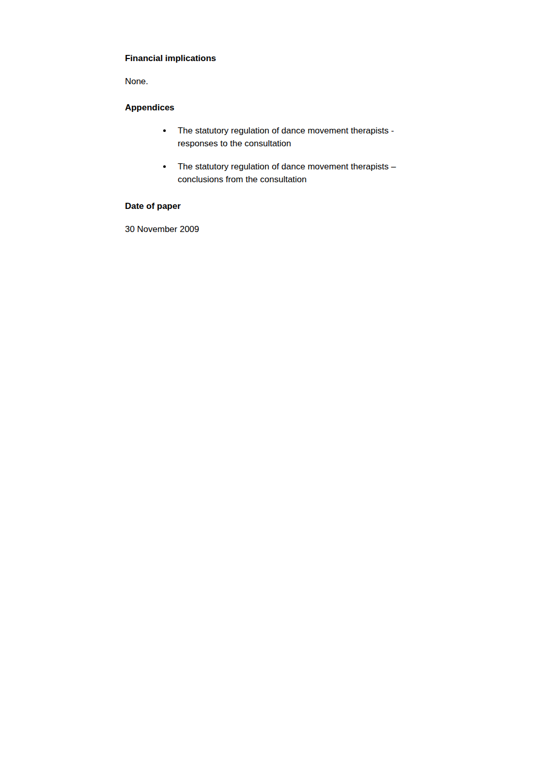Financial implications
None.
Appendices
The statutory regulation of dance movement therapists - responses to the consultation
The statutory regulation of dance movement therapists – conclusions from the consultation
Date of paper
30 November 2009